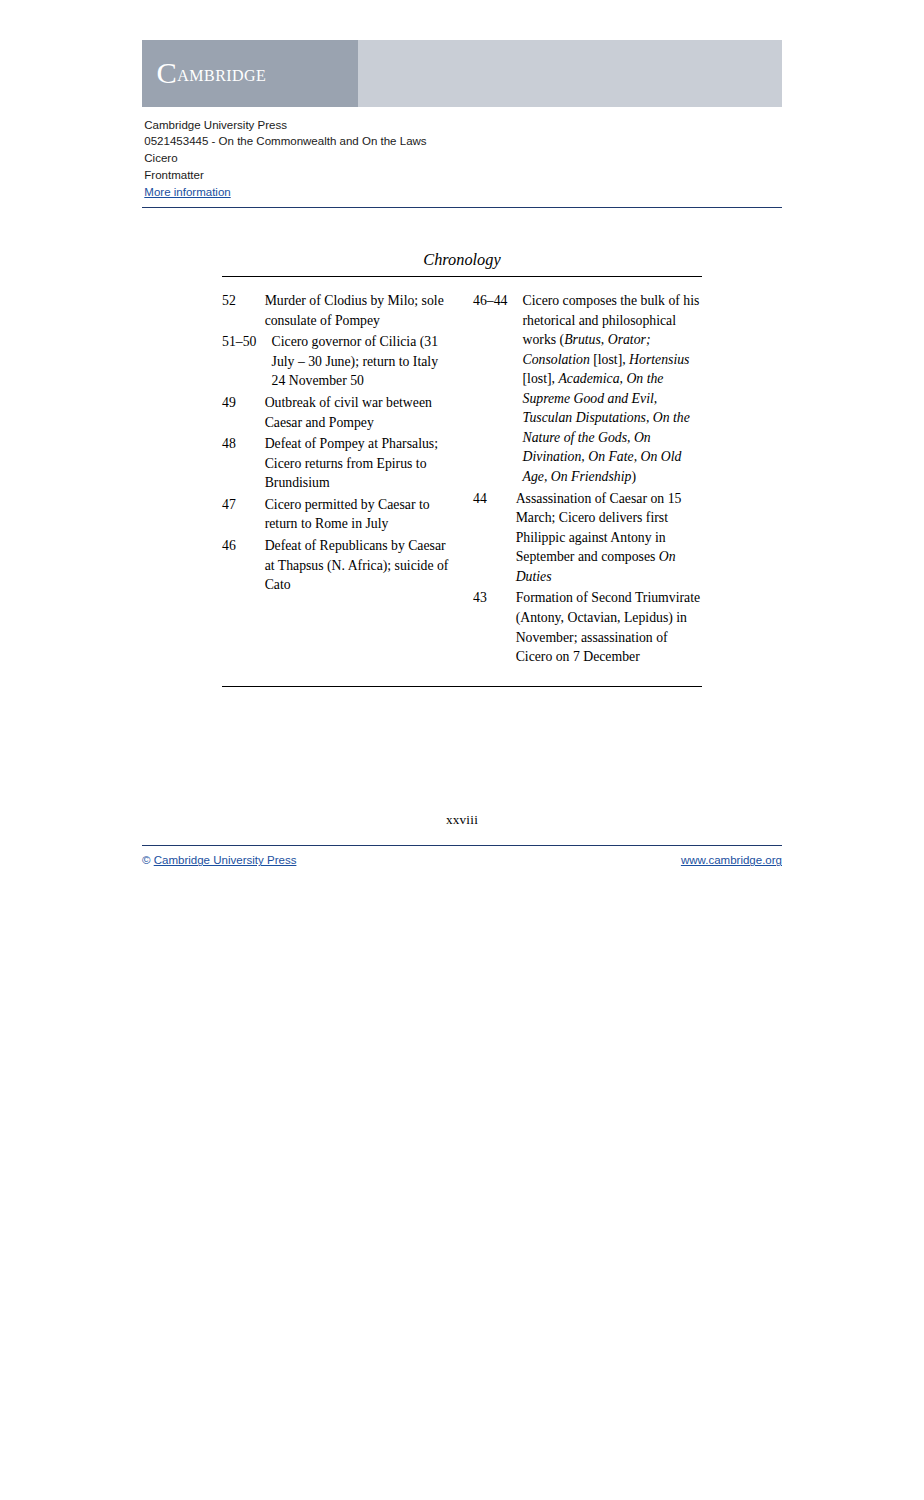Cambridge
Cambridge University Press
0521453445 - On the Commonwealth and On the Laws
Cicero
Frontmatter
More information
Chronology
52 Murder of Clodius by Milo; sole consulate of Pompey
51–50 Cicero governor of Cilicia (31 July – 30 June); return to Italy 24 November 50
49 Outbreak of civil war between Caesar and Pompey
48 Defeat of Pompey at Pharsalus; Cicero returns from Epirus to Brundisium
47 Cicero permitted by Caesar to return to Rome in July
46 Defeat of Republicans by Caesar at Thapsus (N. Africa); suicide of Cato
46–44 Cicero composes the bulk of his rhetorical and philosophical works (Brutus, Orator; Consolation [lost], Hortensius [lost], Academica, On the Supreme Good and Evil, Tusculan Disputations, On the Nature of the Gods, On Divination, On Fate, On Old Age, On Friendship)
44 Assassination of Caesar on 15 March; Cicero delivers first Philippic against Antony in September and composes On Duties
43 Formation of Second Triumvirate (Antony, Octavian, Lepidus) in November; assassination of Cicero on 7 December
xxviii
© Cambridge University Press www.cambridge.org